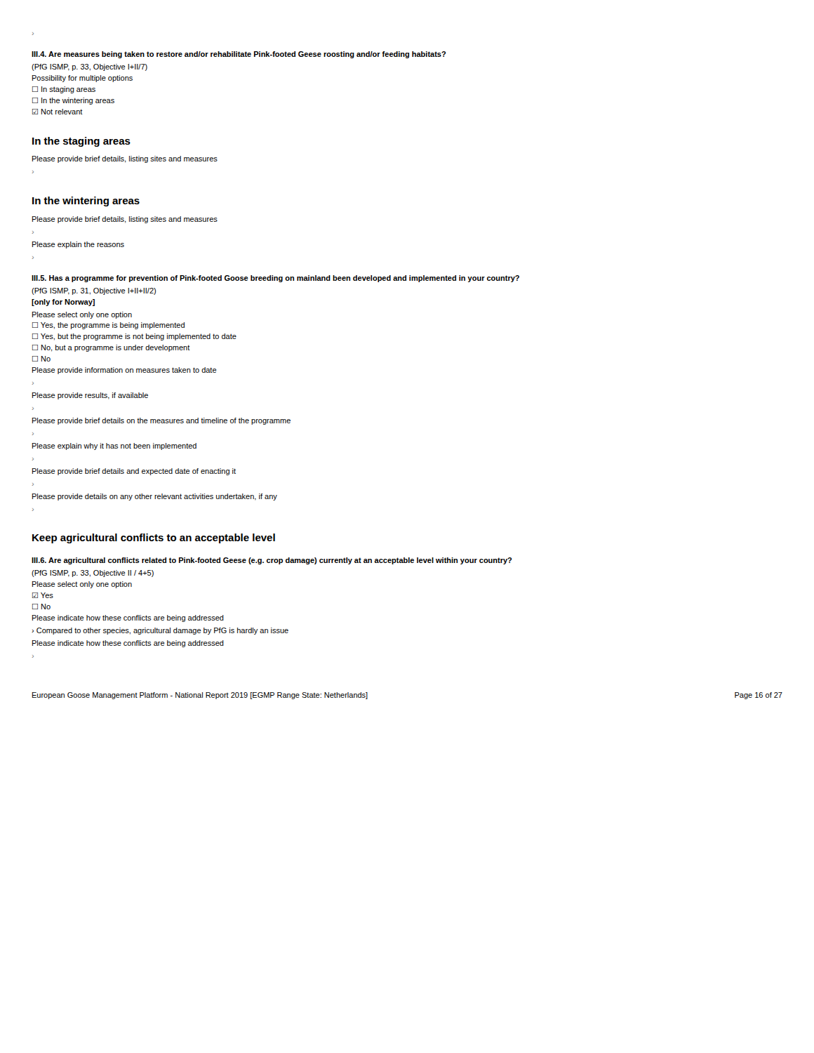›
III.4. Are measures being taken to restore and/or rehabilitate Pink-footed Geese roosting and/or feeding habitats?
(PfG ISMP, p. 33, Objective I+II/7)
Possibility for multiple options
☐ In staging areas
☐ In the wintering areas
☑ Not relevant
In the staging areas
Please provide brief details, listing sites and measures
›
In the wintering areas
Please provide brief details, listing sites and measures
›
Please explain the reasons
›
III.5. Has a programme for prevention of Pink-footed Goose breeding on mainland been developed and implemented in your country?
(PfG ISMP, p. 31, Objective I+II+II/2)
[only for Norway]
Please select only one option
☐ Yes, the programme is being implemented
☐ Yes, but the programme is not being implemented to date
☐ No, but a programme is under development
☐ No
Please provide information on measures taken to date
›
Please provide results, if available
›
Please provide brief details on the measures and timeline of the programme
›
Please explain why it has not been implemented
›
Please provide brief details and expected date of enacting it
›
Please provide details on any other relevant activities undertaken, if any
›
Keep agricultural conflicts to an acceptable level
III.6. Are agricultural conflicts related to Pink-footed Geese (e.g. crop damage) currently at an acceptable level within your country?
(PfG ISMP, p. 33, Objective II / 4+5)
Please select only one option
☑ Yes
☐ No
Please indicate how these conflicts are being addressed
› Compared to other species, agricultural damage by PfG is hardly an issue
Please indicate how these conflicts are being addressed
›
European Goose Management Platform - National Report 2019 [EGMP Range State: Netherlands]
Page 16 of 27